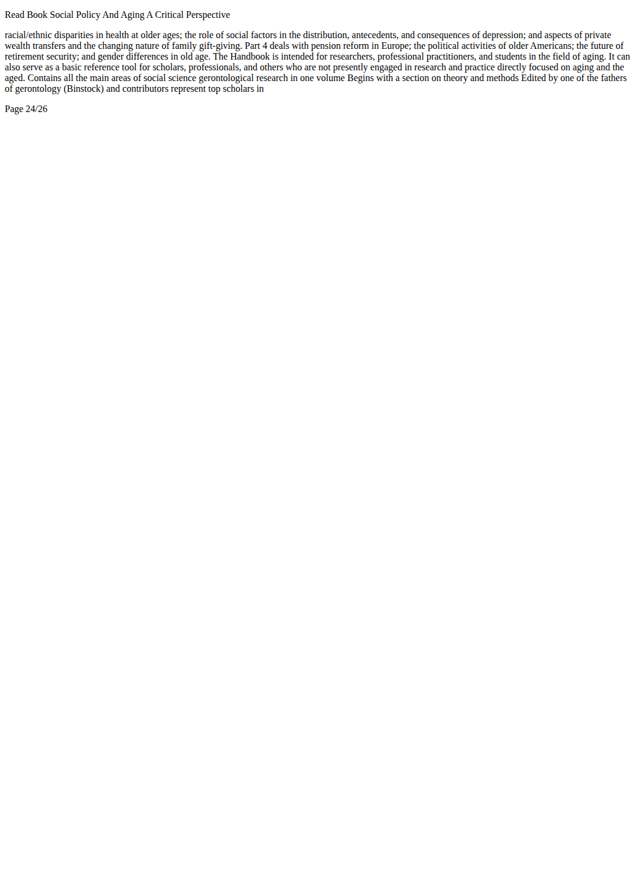Read Book Social Policy And Aging A Critical Perspective
racial/ethnic disparities in health at older ages; the role of social factors in the distribution, antecedents, and consequences of depression; and aspects of private wealth transfers and the changing nature of family gift-giving. Part 4 deals with pension reform in Europe; the political activities of older Americans; the future of retirement security; and gender differences in old age. The Handbook is intended for researchers, professional practitioners, and students in the field of aging. It can also serve as a basic reference tool for scholars, professionals, and others who are not presently engaged in research and practice directly focused on aging and the aged. Contains all the main areas of social science gerontological research in one volume Begins with a section on theory and methods Edited by one of the fathers of gerontology (Binstock) and contributors represent top scholars in
Page 24/26